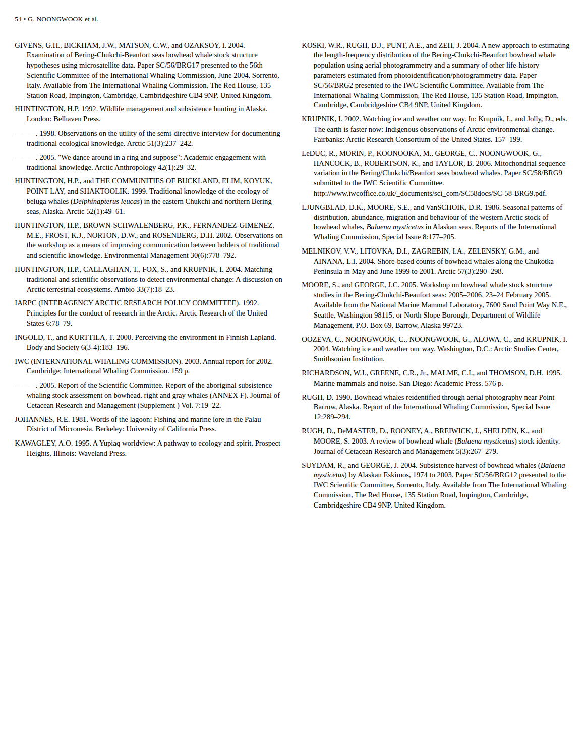54 • G. NOONGWOOK et al.
GIVENS, G.H., BICKHAM, J.W., MATSON, C.W., and OZAKSOY, I. 2004. Examination of Bering-Chukchi-Beaufort seas bowhead whale stock structure hypotheses using microsatellite data. Paper SC/56/BRG17 presented to the 56th Scientific Committee of the International Whaling Commission, June 2004, Sorrento, Italy. Available from The International Whaling Commission, The Red House, 135 Station Road, Impington, Cambridge, Cambridgeshire CB4 9NP, United Kingdom.
HUNTINGTON, H.P. 1992. Wildlife management and subsistence hunting in Alaska. London: Belhaven Press.
———. 1998. Observations on the utility of the semi-directive interview for documenting traditional ecological knowledge. Arctic 51(3):237–242.
———. 2005. "We dance around in a ring and suppose": Academic engagement with traditional knowledge. Arctic Anthropology 42(1):29–32.
HUNTINGTON, H.P., and THE COMMUNITIES OF BUCKLAND, ELIM, KOYUK, POINT LAY, and SHAKTOOLIK. 1999. Traditional knowledge of the ecology of beluga whales (Delphinapterus leucas) in the eastern Chukchi and northern Bering seas, Alaska. Arctic 52(1):49–61.
HUNTINGTON, H.P., BROWN-SCHWALENBERG, P.K., FERNANDEZ-GIMENEZ, M.E., FROST, K.J., NORTON, D.W., and ROSENBERG, D.H. 2002. Observations on the workshop as a means of improving communication between holders of traditional and scientific knowledge. Environmental Management 30(6):778–792.
HUNTINGTON, H.P., CALLAGHAN, T., FOX, S., and KRUPNIK, I. 2004. Matching traditional and scientific observations to detect environmental change: A discussion on Arctic terrestrial ecosystems. Ambio 33(7):18–23.
IARPC (INTERAGENCY ARCTIC RESEARCH POLICY COMMITTEE). 1992. Principles for the conduct of research in the Arctic. Arctic Research of the United States 6:78–79.
INGOLD, T., and KURTTILA, T. 2000. Perceiving the environment in Finnish Lapland. Body and Society 6(3-4):183–196.
IWC (INTERNATIONAL WHALING COMMISSION). 2003. Annual report for 2002. Cambridge: International Whaling Commission. 159 p.
———. 2005. Report of the Scientific Committee. Report of the aboriginal subsistence whaling stock assessment on bowhead, right and gray whales (ANNEX F). Journal of Cetacean Research and Management (Supplement ) Vol. 7:19–22.
JOHANNES, R.E. 1981. Words of the lagoon: Fishing and marine lore in the Palau District of Micronesia. Berkeley: University of California Press.
KAWAGLEY, A.O. 1995. A Yupiaq worldview: A pathway to ecology and spirit. Prospect Heights, Illinois: Waveland Press.
KOSKI, W.R., RUGH, D.J., PUNT, A.E., and ZEH, J. 2004. A new approach to estimating the length-frequency distribution of the Bering-Chukchi-Beaufort bowhead whale population using aerial photogrammetry and a summary of other life-history parameters estimated from photoidentification/photogrammetry data. Paper SC/56/BRG2 presented to the IWC Scientific Committee. Available from The International Whaling Commission, The Red House, 135 Station Road, Impington, Cambridge, Cambridgeshire CB4 9NP, United Kingdom.
KRUPNIK, I. 2002. Watching ice and weather our way. In: Krupnik, I., and Jolly, D., eds. The earth is faster now: Indigenous observations of Arctic environmental change. Fairbanks: Arctic Research Consortium of the United States. 157–199.
LeDUC, R., MORIN, P., KOONOOKA, M., GEORGE, C., NOONGWOOK, G., HANCOCK, B., ROBERTSON, K., and TAYLOR, B. 2006. Mitochondrial sequence variation in the Bering/Chukchi/Beaufort seas bowhead whales. Paper SC/58/BRG9 submitted to the IWC Scientific Committee. http://www.iwcoffice.co.uk/_documents/sci_com/SC58docs/SC-58-BRG9.pdf.
LJUNGBLAD, D.K., MOORE, S.E., and VanSCHOIK, D.R. 1986. Seasonal patterns of distribution, abundance, migration and behaviour of the western Arctic stock of bowhead whales, Balaena mysticetus in Alaskan seas. Reports of the International Whaling Commission, Special Issue 8:177–205.
MELNIKOV, V.V., LITOVKA, D.I., ZAGREBIN, I.A., ZELENSKY, G.M., and AINANA, L.I. 2004. Shore-based counts of bowhead whales along the Chukotka Peninsula in May and June 1999 to 2001. Arctic 57(3):290–298.
MOORE, S., and GEORGE, J.C. 2005. Workshop on bowhead whale stock structure studies in the Bering-Chukchi-Beaufort seas: 2005–2006. 23–24 February 2005. Available from the National Marine Mammal Laboratory, 7600 Sand Point Way N.E., Seattle, Washington 98115, or North Slope Borough, Department of Wildlife Management, P.O. Box 69, Barrow, Alaska 99723.
OOZEVA, C., NOONGWOOK, C., NOONGWOOK, G., ALOWA, C., and KRUPNIK, I. 2004. Watching ice and weather our way. Washington, D.C.: Arctic Studies Center, Smithsonian Institution.
RICHARDSON, W.J., GREENE, C.R., Jr., MALME, C.I., and THOMSON, D.H. 1995. Marine mammals and noise. San Diego: Academic Press. 576 p.
RUGH, D. 1990. Bowhead whales reidentified through aerial photography near Point Barrow, Alaska. Report of the International Whaling Commission, Special Issue 12:289–294.
RUGH, D., DeMASTER, D., ROONEY, A., BREIWICK, J., SHELDEN, K., and MOORE, S. 2003. A review of bowhead whale (Balaena mysticetus) stock identity. Journal of Cetacean Research and Management 5(3):267–279.
SUYDAM, R., and GEORGE, J. 2004. Subsistence harvest of bowhead whales (Balaena mysticetus) by Alaskan Eskimos, 1974 to 2003. Paper SC/56/BRG12 presented to the IWC Scientific Committee, Sorrento, Italy. Available from The International Whaling Commission, The Red House, 135 Station Road, Impington, Cambridge, Cambridgeshire CB4 9NP, United Kingdom.